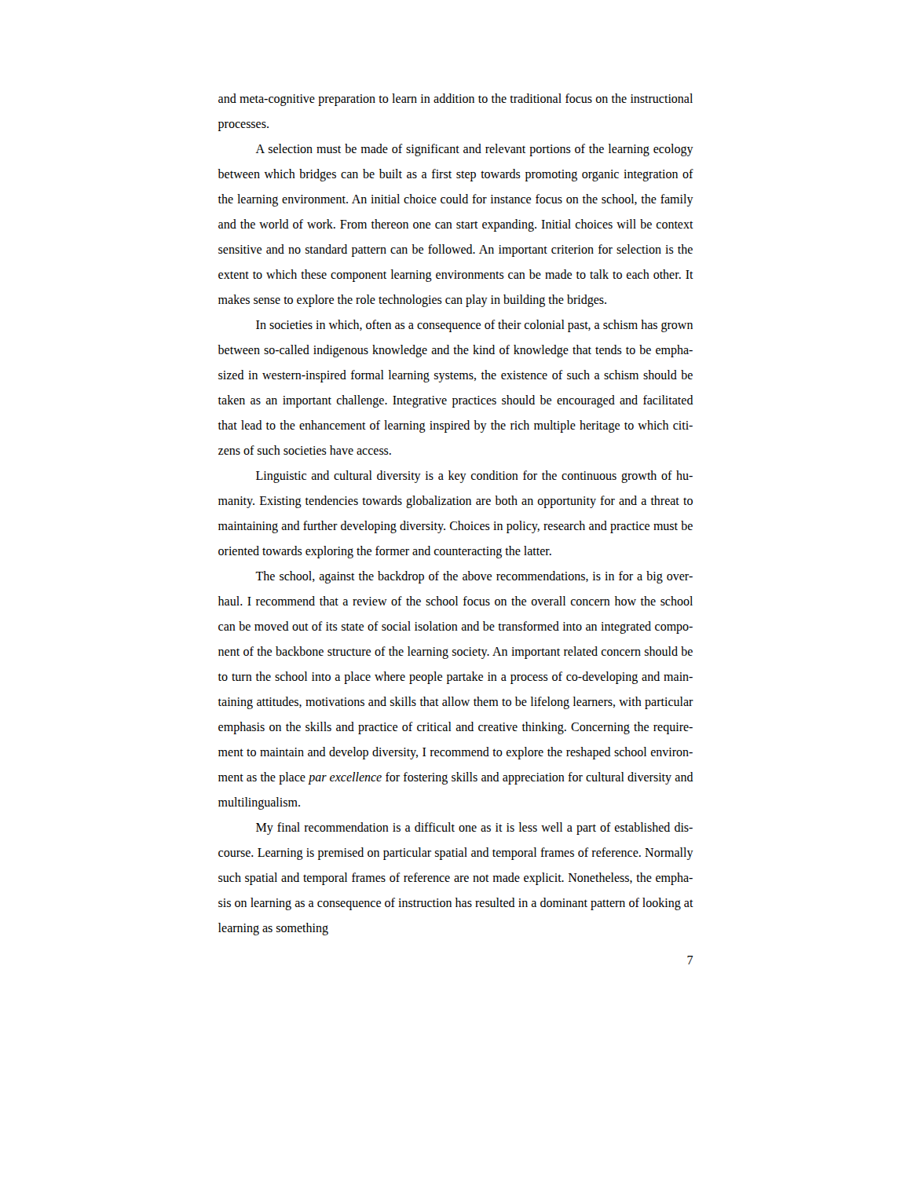and meta-cognitive preparation to learn in addition to the traditional focus on the instructional processes.
A selection must be made of significant and relevant portions of the learning ecology between which bridges can be built as a first step towards promoting organic integration of the learning environment. An initial choice could for instance focus on the school, the family and the world of work. From thereon one can start expanding. Initial choices will be context sensitive and no standard pattern can be followed. An important criterion for selection is the extent to which these component learning environments can be made to talk to each other. It makes sense to explore the role technologies can play in building the bridges.
In societies in which, often as a consequence of their colonial past, a schism has grown between so-called indigenous knowledge and the kind of knowledge that tends to be emphasized in western-inspired formal learning systems, the existence of such a schism should be taken as an important challenge. Integrative practices should be encouraged and facilitated that lead to the enhancement of learning inspired by the rich multiple heritage to which citizens of such societies have access.
Linguistic and cultural diversity is a key condition for the continuous growth of humanity. Existing tendencies towards globalization are both an opportunity for and a threat to maintaining and further developing diversity. Choices in policy, research and practice must be oriented towards exploring the former and counteracting the latter.
The school, against the backdrop of the above recommendations, is in for a big overhaul. I recommend that a review of the school focus on the overall concern how the school can be moved out of its state of social isolation and be transformed into an integrated component of the backbone structure of the learning society. An important related concern should be to turn the school into a place where people partake in a process of co-developing and maintaining attitudes, motivations and skills that allow them to be lifelong learners, with particular emphasis on the skills and practice of critical and creative thinking. Concerning the requirement to maintain and develop diversity, I recommend to explore the reshaped school environment as the place par excellence for fostering skills and appreciation for cultural diversity and multilingualism.
My final recommendation is a difficult one as it is less well a part of established discourse. Learning is premised on particular spatial and temporal frames of reference. Normally such spatial and temporal frames of reference are not made explicit. Nonetheless, the emphasis on learning as a consequence of instruction has resulted in a dominant pattern of looking at learning as something
7